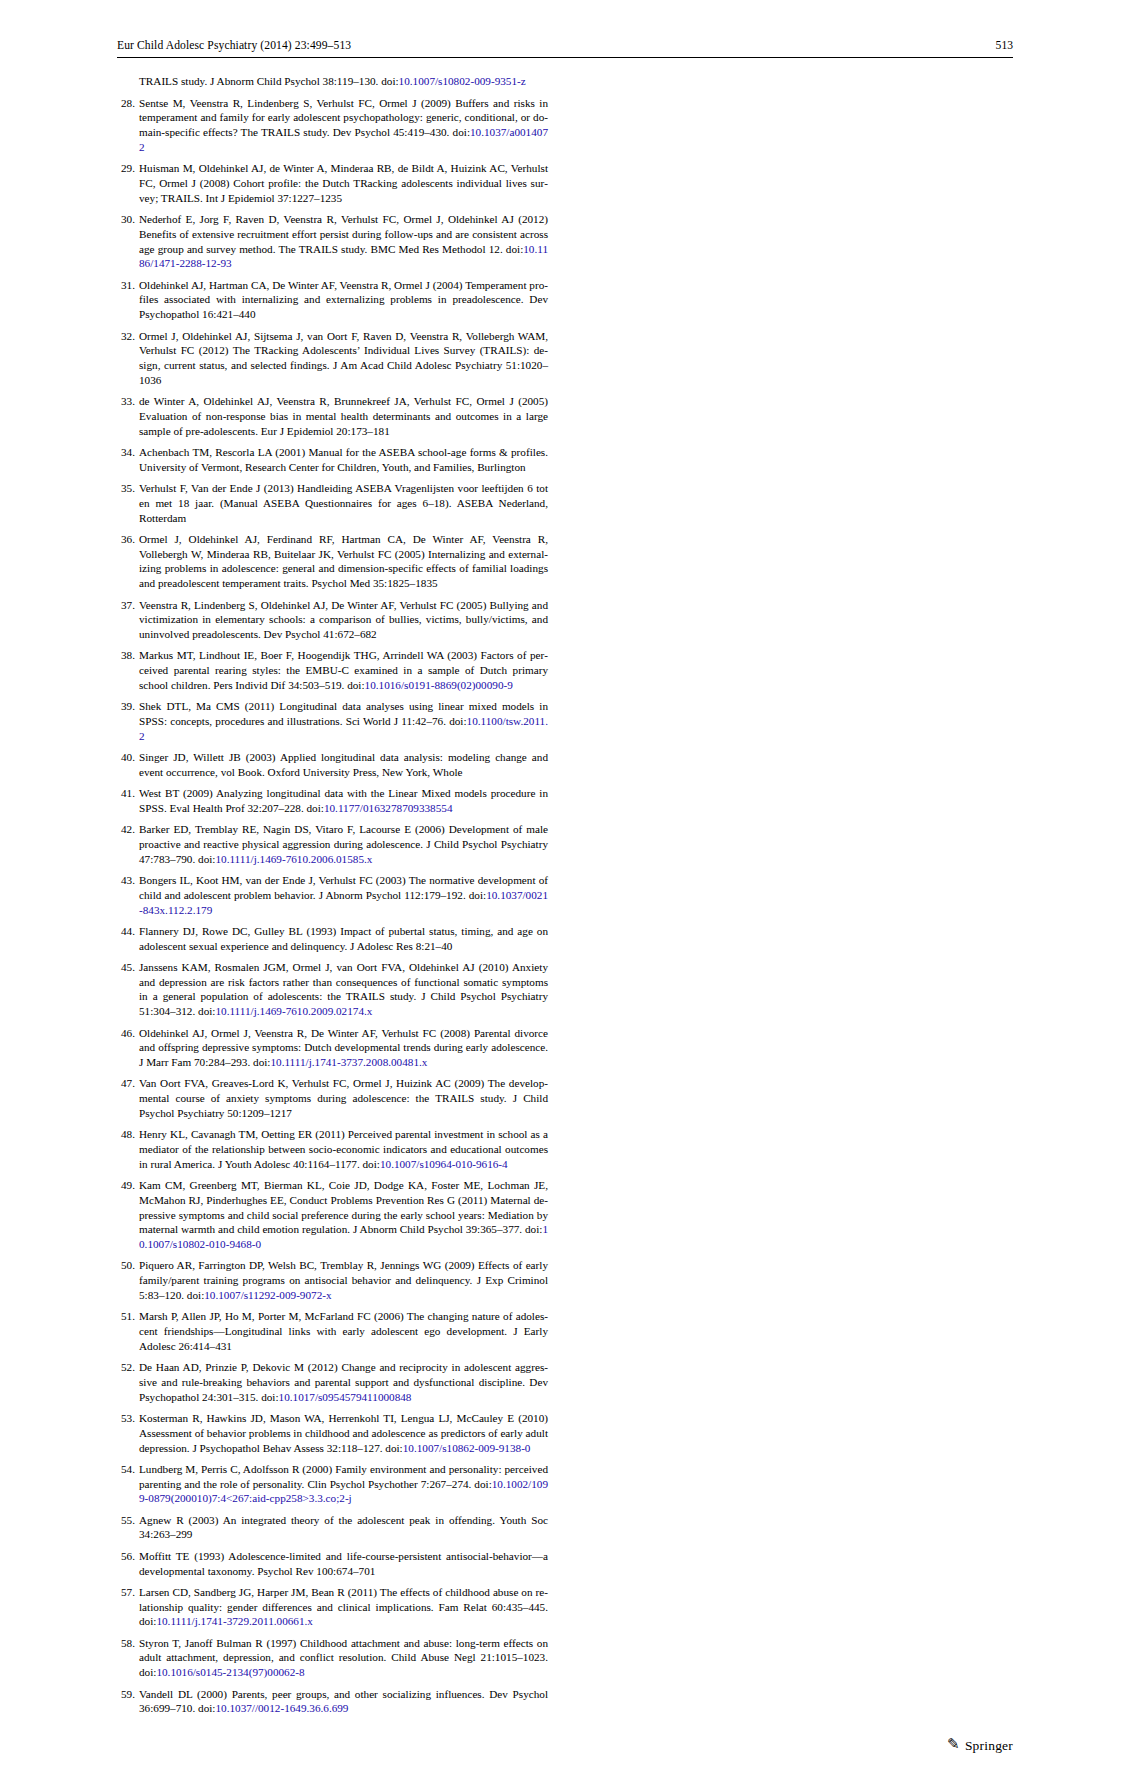Eur Child Adolesc Psychiatry (2014) 23:499–513
513
TRAILS study. J Abnorm Child Psychol 38:119–130. doi:10.1007/s10802-009-9351-z
28. Sentse M, Veenstra R, Lindenberg S, Verhulst FC, Ormel J (2009) Buffers and risks in temperament and family for early adolescent psychopathology: generic, conditional, or domain-specific effects? The TRAILS study. Dev Psychol 45:419–430. doi:10.1037/a0014072
29. Huisman M, Oldehinkel AJ, de Winter A, Minderaa RB, de Bildt A, Huizink AC, Verhulst FC, Ormel J (2008) Cohort profile: the Dutch TRacking adolescents individual lives survey; TRAILS. Int J Epidemiol 37:1227–1235
30. Nederhof E, Jorg F, Raven D, Veenstra R, Verhulst FC, Ormel J, Oldehinkel AJ (2012) Benefits of extensive recruitment effort persist during follow-ups and are consistent across age group and survey method. The TRAILS study. BMC Med Res Methodol 12. doi:10.1186/1471-2288-12-93
31. Oldehinkel AJ, Hartman CA, De Winter AF, Veenstra R, Ormel J (2004) Temperament profiles associated with internalizing and externalizing problems in preadolescence. Dev Psychopathol 16:421–440
32. Ormel J, Oldehinkel AJ, Sijtsema J, van Oort F, Raven D, Veenstra R, Vollebergh WAM, Verhulst FC (2012) The TRacking Adolescents’ Individual Lives Survey (TRAILS): design, current status, and selected findings. J Am Acad Child Adolesc Psychiatry 51:1020–1036
33. de Winter A, Oldehinkel AJ, Veenstra R, Brunnekreef JA, Verhulst FC, Ormel J (2005) Evaluation of non-response bias in mental health determinants and outcomes in a large sample of pre-adolescents. Eur J Epidemiol 20:173–181
34. Achenbach TM, Rescorla LA (2001) Manual for the ASEBA school-age forms & profiles. University of Vermont, Research Center for Children, Youth, and Families, Burlington
35. Verhulst F, Van der Ende J (2013) Handleiding ASEBA Vragenlijsten voor leeftijden 6 tot en met 18 jaar. (Manual ASEBA Questionnaires for ages 6–18). ASEBA Nederland, Rotterdam
36. Ormel J, Oldehinkel AJ, Ferdinand RF, Hartman CA, De Winter AF, Veenstra R, Vollebergh W, Minderaa RB, Buitelaar JK, Verhulst FC (2005) Internalizing and externalizing problems in adolescence: general and dimension-specific effects of familial loadings and preadolescent temperament traits. Psychol Med 35:1825–1835
37. Veenstra R, Lindenberg S, Oldehinkel AJ, De Winter AF, Verhulst FC (2005) Bullying and victimization in elementary schools: a comparison of bullies, victims, bully/victims, and uninvolved preadolescents. Dev Psychol 41:672–682
38. Markus MT, Lindhout IE, Boer F, Hoogendijk THG, Arrindell WA (2003) Factors of perceived parental rearing styles: the EMBU-C examined in a sample of Dutch primary school children. Pers Individ Dif 34:503–519. doi:10.1016/s0191-8869(02)00090-9
39. Shek DTL, Ma CMS (2011) Longitudinal data analyses using linear mixed models in SPSS: concepts, procedures and illustrations. Sci World J 11:42–76. doi:10.1100/tsw.2011.2
40. Singer JD, Willett JB (2003) Applied longitudinal data analysis: modeling change and event occurrence, vol Book. Oxford University Press, New York, Whole
41. West BT (2009) Analyzing longitudinal data with the Linear Mixed models procedure in SPSS. Eval Health Prof 32:207–228. doi:10.1177/0163278709338554
42. Barker ED, Tremblay RE, Nagin DS, Vitaro F, Lacourse E (2006) Development of male proactive and reactive physical aggression during adolescence. J Child Psychol Psychiatry 47:783–790. doi:10.1111/j.1469-7610.2006.01585.x
43. Bongers IL, Koot HM, van der Ende J, Verhulst FC (2003) The normative development of child and adolescent problem behavior. J Abnorm Psychol 112:179–192. doi:10.1037/0021-843x.112.2.179
44. Flannery DJ, Rowe DC, Gulley BL (1993) Impact of pubertal status, timing, and age on adolescent sexual experience and delinquency. J Adolesc Res 8:21–40
45. Janssens KAM, Rosmalen JGM, Ormel J, van Oort FVA, Oldehinkel AJ (2010) Anxiety and depression are risk factors rather than consequences of functional somatic symptoms in a general population of adolescents: the TRAILS study. J Child Psychol Psychiatry 51:304–312. doi:10.1111/j.1469-7610.2009.02174.x
46. Oldehinkel AJ, Ormel J, Veenstra R, De Winter AF, Verhulst FC (2008) Parental divorce and offspring depressive symptoms: Dutch developmental trends during early adolescence. J Marr Fam 70:284–293. doi:10.1111/j.1741-3737.2008.00481.x
47. Van Oort FVA, Greaves-Lord K, Verhulst FC, Ormel J, Huizink AC (2009) The developmental course of anxiety symptoms during adolescence: the TRAILS study. J Child Psychol Psychiatry 50:1209–1217
48. Henry KL, Cavanagh TM, Oetting ER (2011) Perceived parental investment in school as a mediator of the relationship between socio-economic indicators and educational outcomes in rural America. J Youth Adolesc 40:1164–1177. doi:10.1007/s10964-010-9616-4
49. Kam CM, Greenberg MT, Bierman KL, Coie JD, Dodge KA, Foster ME, Lochman JE, McMahon RJ, Pinderhughes EE, Conduct Problems Prevention Res G (2011) Maternal depressive symptoms and child social preference during the early school years: Mediation by maternal warmth and child emotion regulation. J Abnorm Child Psychol 39:365–377. doi:10.1007/s10802-010-9468-0
50. Piquero AR, Farrington DP, Welsh BC, Tremblay R, Jennings WG (2009) Effects of early family/parent training programs on antisocial behavior and delinquency. J Exp Criminol 5:83–120. doi:10.1007/s11292-009-9072-x
51. Marsh P, Allen JP, Ho M, Porter M, McFarland FC (2006) The changing nature of adolescent friendships—Longitudinal links with early adolescent ego development. J Early Adolesc 26:414–431
52. De Haan AD, Prinzie P, Dekovic M (2012) Change and reciprocity in adolescent aggressive and rule-breaking behaviors and parental support and dysfunctional discipline. Dev Psychopathol 24:301–315. doi:10.1017/s0954579411000848
53. Kosterman R, Hawkins JD, Mason WA, Herrenkohl TI, Lengua LJ, McCauley E (2010) Assessment of behavior problems in childhood and adolescence as predictors of early adult depression. J Psychopathol Behav Assess 32:118–127. doi:10.1007/s10862-009-9138-0
54. Lundberg M, Perris C, Adolfsson R (2000) Family environment and personality: perceived parenting and the role of personality. Clin Psychol Psychother 7:267–274. doi:10.1002/1099-0879(200010)7:4<267:aid-cpp258>3.3.co;2-j
55. Agnew R (2003) An integrated theory of the adolescent peak in offending. Youth Soc 34:263–299
56. Moffitt TE (1993) Adolescence-limited and life-course-persistent antisocial-behavior—a developmental taxonomy. Psychol Rev 100:674–701
57. Larsen CD, Sandberg JG, Harper JM, Bean R (2011) The effects of childhood abuse on relationship quality: gender differences and clinical implications. Fam Relat 60:435–445. doi:10.1111/j.1741-3729.2011.00661.x
58. Styron T, Janoff Bulman R (1997) Childhood attachment and abuse: long-term effects on adult attachment, depression, and conflict resolution. Child Abuse Negl 21:1015–1023. doi:10.1016/s0145-2134(97)00062-8
59. Vandell DL (2000) Parents, peer groups, and other socializing influences. Dev Psychol 36:699–710. doi:10.1037//0012-1649.36.6.699
✎ Springer